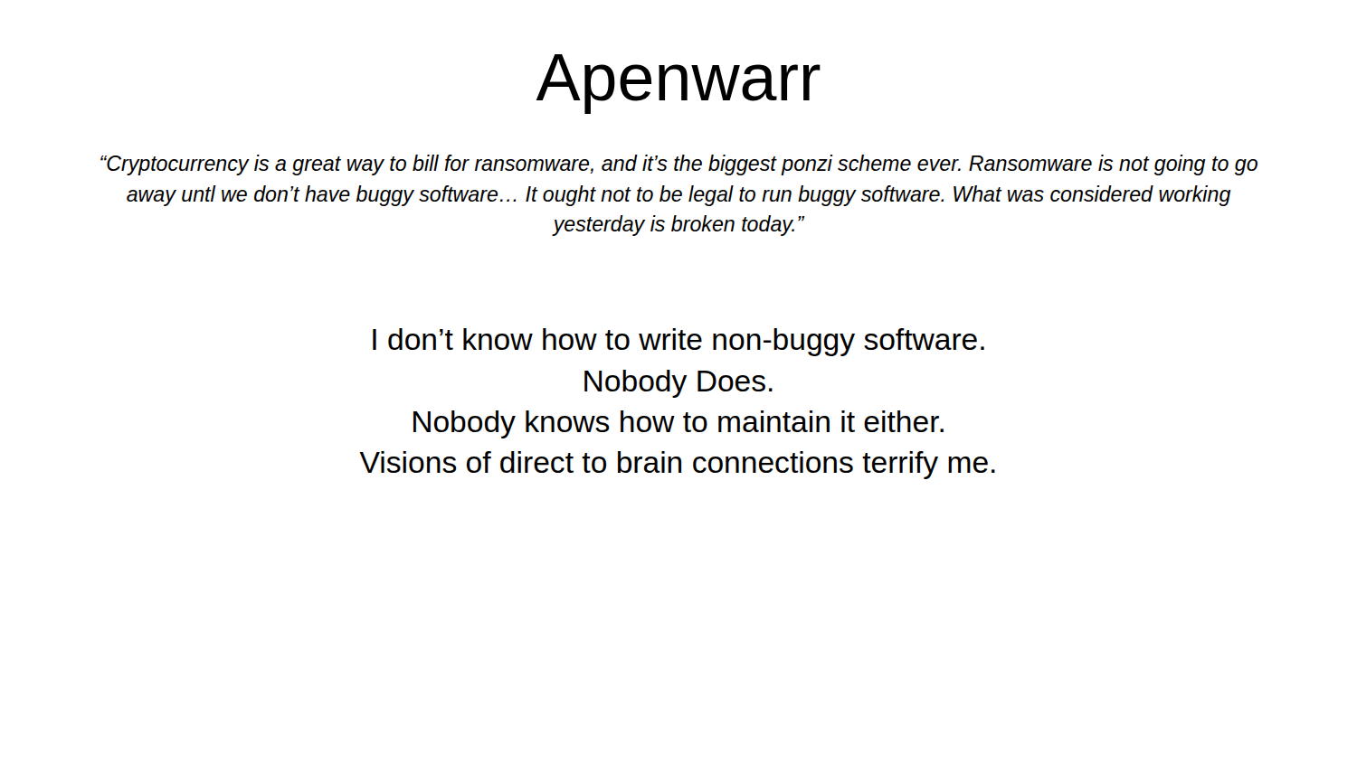Apenwarr
“Cryptocurrency is a great way to bill for ransomware, and it’s the biggest ponzi scheme ever. Ransomware is not going to go away untl we don’t have buggy software… It ought not to be legal to run buggy software. What was considered working yesterday is broken today.”
I don’t know how to write non-buggy software.
Nobody Does.
Nobody knows how to maintain it either.
Visions of direct to brain connections terrify me.